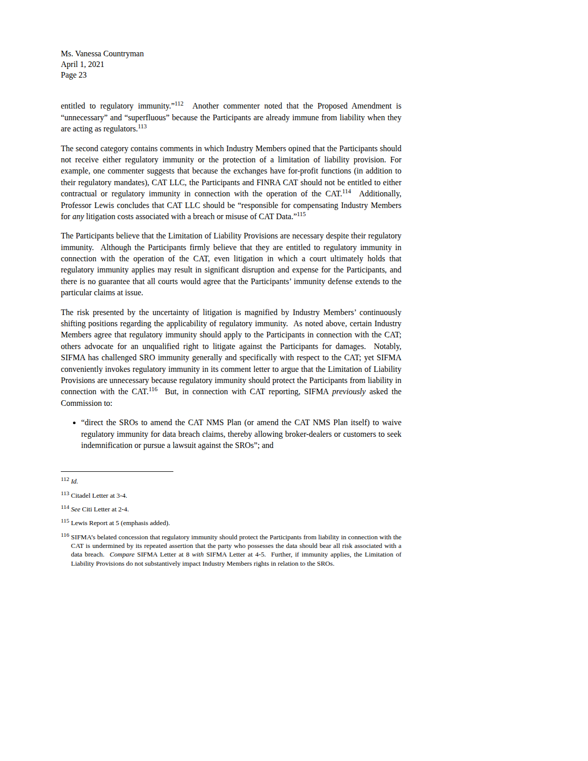Ms. Vanessa Countryman
April 1, 2021
Page 23
entitled to regulatory immunity.”112 Another commenter noted that the Proposed Amendment is “unnecessary” and “superfluous” because the Participants are already immune from liability when they are acting as regulators.113
The second category contains comments in which Industry Members opined that the Participants should not receive either regulatory immunity or the protection of a limitation of liability provision. For example, one commenter suggests that because the exchanges have for-profit functions (in addition to their regulatory mandates), CAT LLC, the Participants and FINRA CAT should not be entitled to either contractual or regulatory immunity in connection with the operation of the CAT.114 Additionally, Professor Lewis concludes that CAT LLC should be “responsible for compensating Industry Members for any litigation costs associated with a breach or misuse of CAT Data.”115
The Participants believe that the Limitation of Liability Provisions are necessary despite their regulatory immunity. Although the Participants firmly believe that they are entitled to regulatory immunity in connection with the operation of the CAT, even litigation in which a court ultimately holds that regulatory immunity applies may result in significant disruption and expense for the Participants, and there is no guarantee that all courts would agree that the Participants’ immunity defense extends to the particular claims at issue.
The risk presented by the uncertainty of litigation is magnified by Industry Members’ continuously shifting positions regarding the applicability of regulatory immunity. As noted above, certain Industry Members agree that regulatory immunity should apply to the Participants in connection with the CAT; others advocate for an unqualified right to litigate against the Participants for damages. Notably, SIFMA has challenged SRO immunity generally and specifically with respect to the CAT; yet SIFMA conveniently invokes regulatory immunity in its comment letter to argue that the Limitation of Liability Provisions are unnecessary because regulatory immunity should protect the Participants from liability in connection with the CAT.116 But, in connection with CAT reporting, SIFMA previously asked the Commission to:
“direct the SROs to amend the CAT NMS Plan (or amend the CAT NMS Plan itself) to waive regulatory immunity for data breach claims, thereby allowing broker-dealers or customers to seek indemnification or pursue a lawsuit against the SROs”; and
112 Id.
113 Citadel Letter at 3-4.
114 See Citi Letter at 2-4.
115 Lewis Report at 5 (emphasis added).
116 SIFMA’s belated concession that regulatory immunity should protect the Participants from liability in connection with the CAT is undermined by its repeated assertion that the party who possesses the data should bear all risk associated with a data breach. Compare SIFMA Letter at 8 with SIFMA Letter at 4-5. Further, if immunity applies, the Limitation of Liability Provisions do not substantively impact Industry Members rights in relation to the SROs.